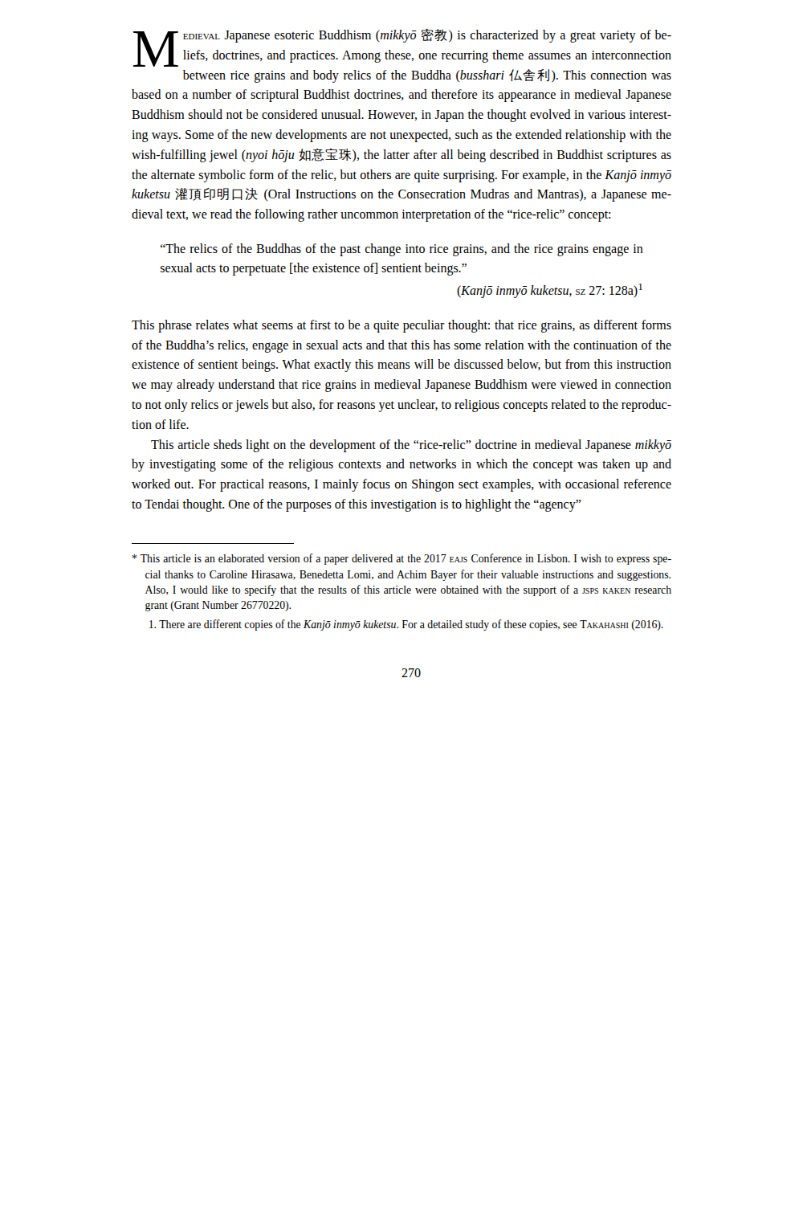Medieval Japanese esoteric Buddhism (mikkyō 密教) is characterized by a great variety of beliefs, doctrines, and practices. Among these, one recurring theme assumes an interconnection between rice grains and body relics of the Buddha (busshari 仏舎利). This connection was based on a number of scriptural Buddhist doctrines, and therefore its appearance in medieval Japanese Buddhism should not be considered unusual. However, in Japan the thought evolved in various interesting ways. Some of the new developments are not unexpected, such as the extended relationship with the wish-fulfilling jewel (nyoi hōju 如意宝珠), the latter after all being described in Buddhist scriptures as the alternate symbolic form of the relic, but others are quite surprising. For example, in the Kanjō inmyō kuketsu 灌頂印明口決 (Oral Instructions on the Consecration Mudras and Mantras), a Japanese medieval text, we read the following rather uncommon interpretation of the “rice-relic” concept:
“The relics of the Buddhas of the past change into rice grains, and the rice grains engage in sexual acts to perpetuate [the existence of] sentient beings.”
(Kanjō inmyō kuketsu, sz 27: 128a)1
This phrase relates what seems at first to be a quite peculiar thought: that rice grains, as different forms of the Buddha’s relics, engage in sexual acts and that this has some relation with the continuation of the existence of sentient beings. What exactly this means will be discussed below, but from this instruction we may already understand that rice grains in medieval Japanese Buddhism were viewed in connection to not only relics or jewels but also, for reasons yet unclear, to religious concepts related to the reproduction of life.
This article sheds light on the development of the “rice-relic” doctrine in medieval Japanese mikkyō by investigating some of the religious contexts and networks in which the concept was taken up and worked out. For practical reasons, I mainly focus on Shingon sect examples, with occasional reference to Tendai thought. One of the purposes of this investigation is to highlight the “agency”
* This article is an elaborated version of a paper delivered at the 2017 eajs Conference in Lisbon. I wish to express special thanks to Caroline Hirasawa, Benedetta Lomi, and Achim Bayer for their valuable instructions and suggestions. Also, I would like to specify that the results of this article were obtained with the support of a jsps kaken research grant (Grant Number 26770220).
1. There are different copies of the Kanjō inmyō kuketsu. For a detailed study of these copies, see Takahashi (2016).
270